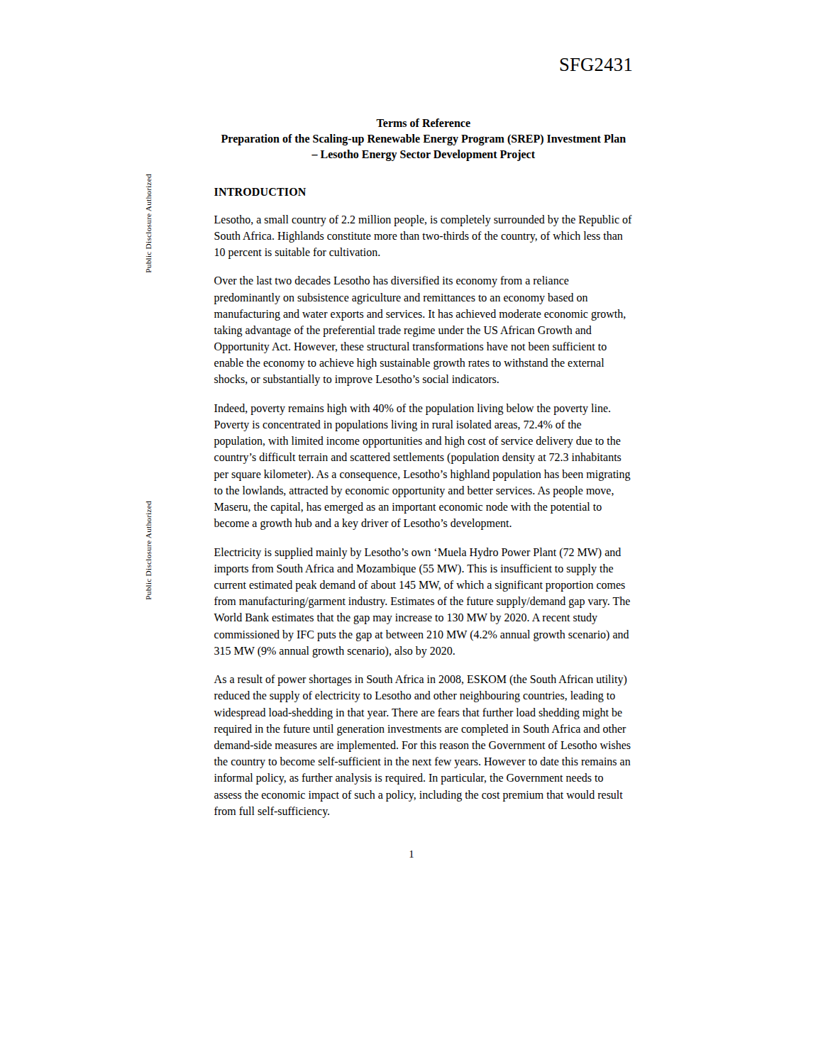Public Disclosure Authorized Public Disclosure Authorized
SFG2431
Terms of Reference Preparation of the Scaling-up Renewable Energy Program (SREP) Investment Plan – Lesotho Energy Sector Development Project
INTRODUCTION
Lesotho, a small country of 2.2 million people, is completely surrounded by the Republic of South Africa. Highlands constitute more than two-thirds of the country, of which less than 10 percent is suitable for cultivation.
Over the last two decades Lesotho has diversified its economy from a reliance predominantly on subsistence agriculture and remittances to an economy based on manufacturing and water exports and services. It has achieved moderate economic growth, taking advantage of the preferential trade regime under the US African Growth and Opportunity Act. However, these structural transformations have not been sufficient to enable the economy to achieve high sustainable growth rates to withstand the external shocks, or substantially to improve Lesotho’s social indicators.
Indeed, poverty remains high with 40% of the population living below the poverty line. Poverty is concentrated in populations living in rural isolated areas, 72.4% of the population, with limited income opportunities and high cost of service delivery due to the country’s difficult terrain and scattered settlements (population density at 72.3 inhabitants per square kilometer). As a consequence, Lesotho’s highland population has been migrating to the lowlands, attracted by economic opportunity and better services. As people move, Maseru, the capital, has emerged as an important economic node with the potential to become a growth hub and a key driver of Lesotho’s development.
Electricity is supplied mainly by Lesotho’s own ‘Muela Hydro Power Plant (72 MW) and imports from South Africa and Mozambique (55 MW). This is insufficient to supply the current estimated peak demand of about 145 MW, of which a significant proportion comes from manufacturing/garment industry. Estimates of the future supply/demand gap vary. The World Bank estimates that the gap may increase to 130 MW by 2020. A recent study commissioned by IFC puts the gap at between 210 MW (4.2% annual growth scenario) and 315 MW (9% annual growth scenario), also by 2020.
As a result of power shortages in South Africa in 2008, ESKOM (the South African utility) reduced the supply of electricity to Lesotho and other neighbouring countries, leading to widespread load-shedding in that year. There are fears that further load shedding might be required in the future until generation investments are completed in South Africa and other demand-side measures are implemented. For this reason the Government of Lesotho wishes the country to become self-sufficient in the next few years. However to date this remains an informal policy, as further analysis is required. In particular, the Government needs to assess the economic impact of such a policy, including the cost premium that would result from full self-sufficiency.
1